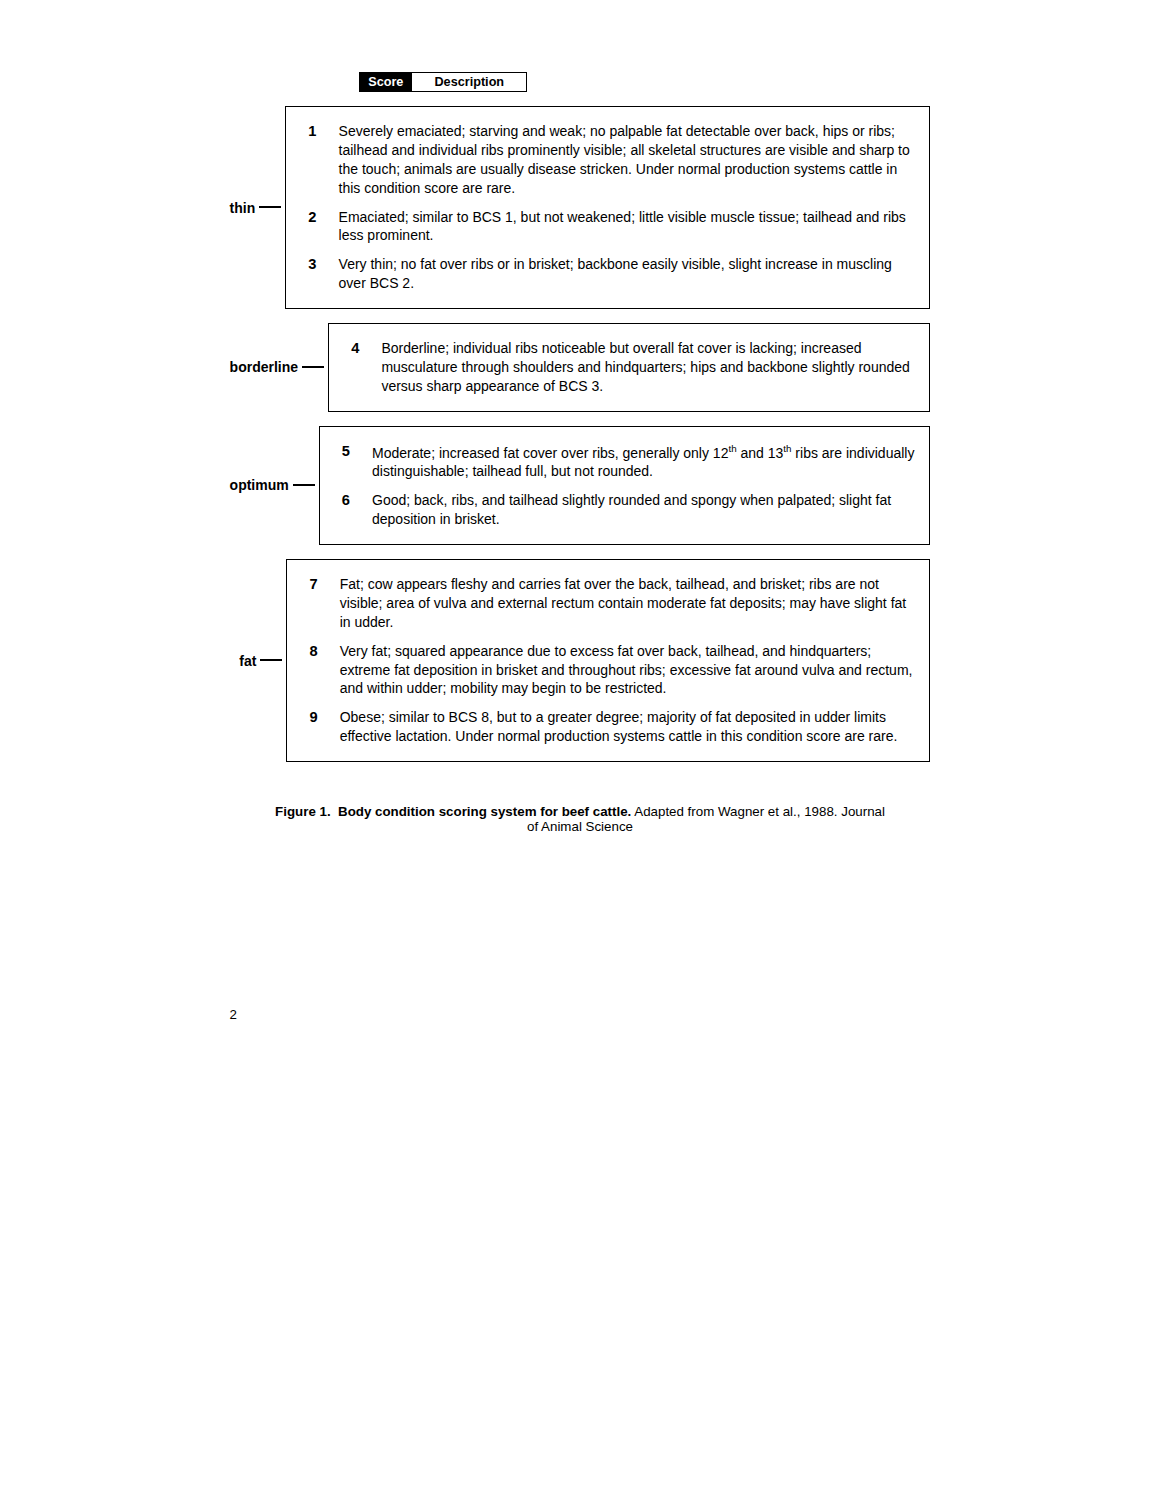Score
Description
thin
| 1 | Severely emaciated; starving and weak; no palpable fat detectable over back, hips or ribs; tailhead and individual ribs prominently visible; all skeletal structures are visible and sharp to the touch; animals are usually disease stricken. Under normal production systems cattle in this condition score are rare. |
| 2 | Emaciated; similar to BCS 1, but not weakened; little visible muscle tissue; tailhead and ribs less prominent. |
| 3 | Very thin; no fat over ribs or in brisket; backbone easily visible, slight increase in muscling over BCS 2. |
borderline
| 4 | Borderline; individual ribs noticeable but overall fat cover is lacking; increased musculature through shoulders and hindquarters; hips and backbone slightly rounded versus sharp appearance of BCS 3. |
optimum
| 5 | Moderate; increased fat cover over ribs, generally only 12 th and 13 th ribs are individually distinguishable; tailhead full, but not rounded. |
| 6 | Good; back, ribs, and tailhead slightly rounded and spongy when palpated; slight fat deposition in brisket. |
fat
| 7 | Fat; cow appears fleshy and carries fat over the back, tailhead, and brisket; ribs are not visible; area of vulva and external rectum contain moderate fat deposits; may have slight fat in udder. |
| 8 | Very fat; squared appearance due to excess fat over back, tailhead, and hindquarters; extreme fat deposition in brisket and throughout ribs; excessive fat around vulva and rectum, and within udder; mobility may begin to be restricted. |
| 9 | Obese; similar to BCS 8, but to a greater degree; majority of fat deposited in udder limits effective lactation. Under normal production systems cattle in this condition score are rare. |
Figure 1. Body condition scoring system for beef cattle. Adapted from Wagner et al., 1988. Journal of Animal Science
2